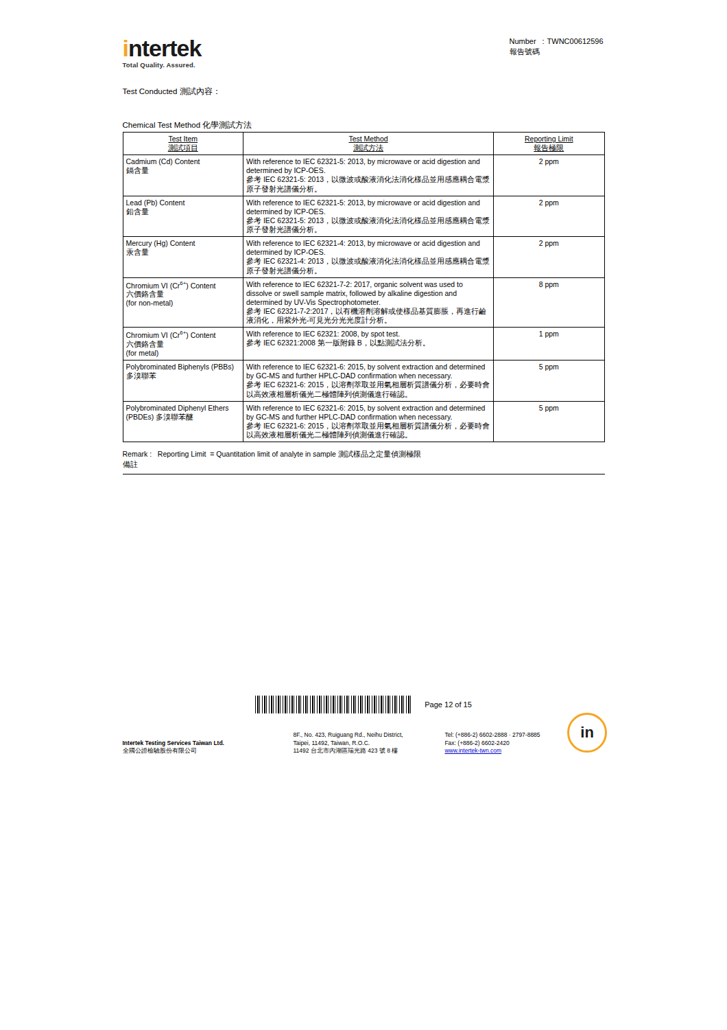| Number 報告號碼 | : | TWNC00612596 |
intertek
Total Quality. Assured.
Test Conducted 測試內容：
Chemical Test Method 化學測試方法
| Test Item 測試項目 | Test Method 測試方法 | Reporting Limit 報告極限 |
| --- | --- | --- |
| Cadmium (Cd) Content 鎘含量 | With reference to IEC 62321-5: 2013, by microwave or acid digestion and determined by ICP-OES. 參考 IEC 62321-5: 2013，以微波或酸液消化法消化樣品並用感應耦合電漿原子發射光譜儀分析。 | 2 ppm |
| Lead (Pb) Content 鉛含量 | With reference to IEC 62321-5: 2013, by microwave or acid digestion and determined by ICP-OES. 參考 IEC 62321-5: 2013，以微波或酸液消化法消化樣品並用感應耦合電漿原子發射光譜儀分析。 | 2 ppm |
| Mercury (Hg) Content 汞含量 | With reference to IEC 62321-4: 2013, by microwave or acid digestion and determined by ICP-OES. 參考 IEC 62321-4: 2013，以微波或酸液消化法消化樣品並用感應耦合電漿原子發射光譜儀分析。 | 2 ppm |
| Chromium VI (Cr 6+ ) Content 六價鉻含量 (for non-metal) | With reference to IEC 62321-7-2: 2017, organic solvent was used to dissolve or swell sample matrix, followed by alkaline digestion and determined by UV-Vis Spectrophotometer. 參考 IEC 62321-7-2:2017，以有機溶劑溶解或使樣品基質膨脹，再進行鹼液消化，用紫外光-可見光分光光度計分析。 | 8 ppm |
| Chromium VI (Cr 6+ ) Content 六價鉻含量 (for metal) | With reference to IEC 62321: 2008, by spot test. 參考 IEC 62321:2008 第一版附錄 B，以點測試法分析。 | 1 ppm |
| Polybrominated Biphenyls (PBBs) 多溴聯苯 | With reference to IEC 62321-6: 2015, by solvent extraction and determined by GC-MS and further HPLC-DAD confirmation when necessary. 參考 IEC 62321-6: 2015，以溶劑萃取並用氣相層析質譜儀分析，必要時會以高效液相層析儀光二極體陣列偵測儀進行確認。 | 5 ppm |
| Polybrominated Diphenyl Ethers (PBDEs) 多溴聯苯醚 | With reference to IEC 62321-6: 2015, by solvent extraction and determined by GC-MS and further HPLC-DAD confirmation when necessary. 參考 IEC 62321-6: 2015，以溶劑萃取並用氣相層析質譜儀分析，必要時會以高效液相層析儀光二極體陣列偵測儀進行確認。 | 5 ppm |
Remark : Reporting Limit = Quantitation limit of analyte in sample 測試樣品之定量偵測極限
備註
Page 12 of 15
Intertek Testing Services Taiwan Ltd.
全國公證檢驗股份有限公司
8F., No. 423, Ruiguang Rd., Neihu District,
Taipei, 11492, Taiwan, R.O.C.
11492 台北市內湖區瑞光路 423 號 8 樓
Tel: (+886-2) 6602-2888 · 2797-8885
Fax: (+886-2) 6602-2420
www.intertek-twn.com
in